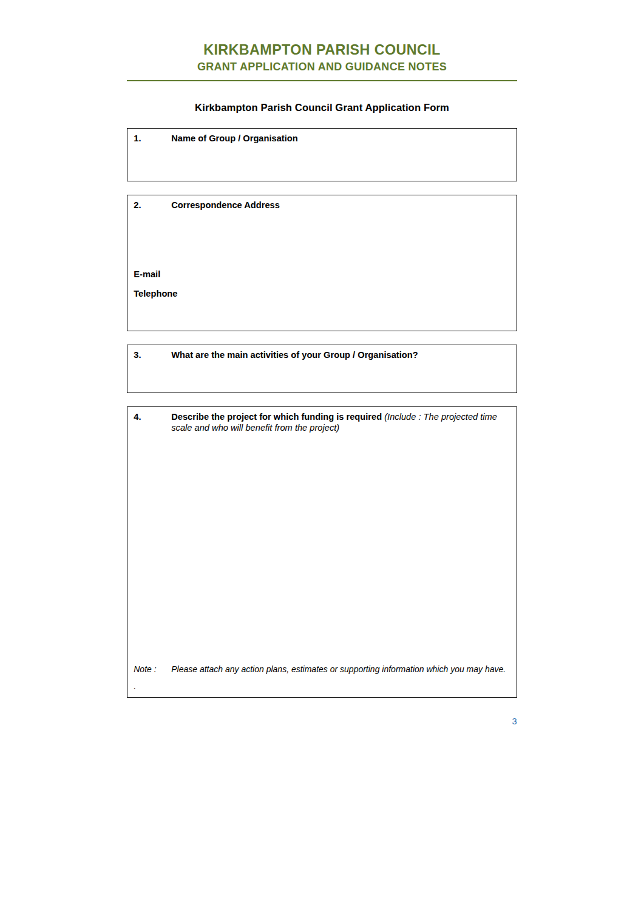KIRKBAMPTON PARISH COUNCIL
GRANT APPLICATION AND GUIDANCE NOTES
Kirkbampton Parish Council Grant Application Form
1.
Name of Group / Organisation
2.
Correspondence Address
E-mail
Telephone
3.
What are the main activities of your Group / Organisation?
4.
Describe the project for which funding is required (Include : The projected time scale and who will benefit from the project)
Note :
Please attach any action plans, estimates or supporting information which you may have.
.
3